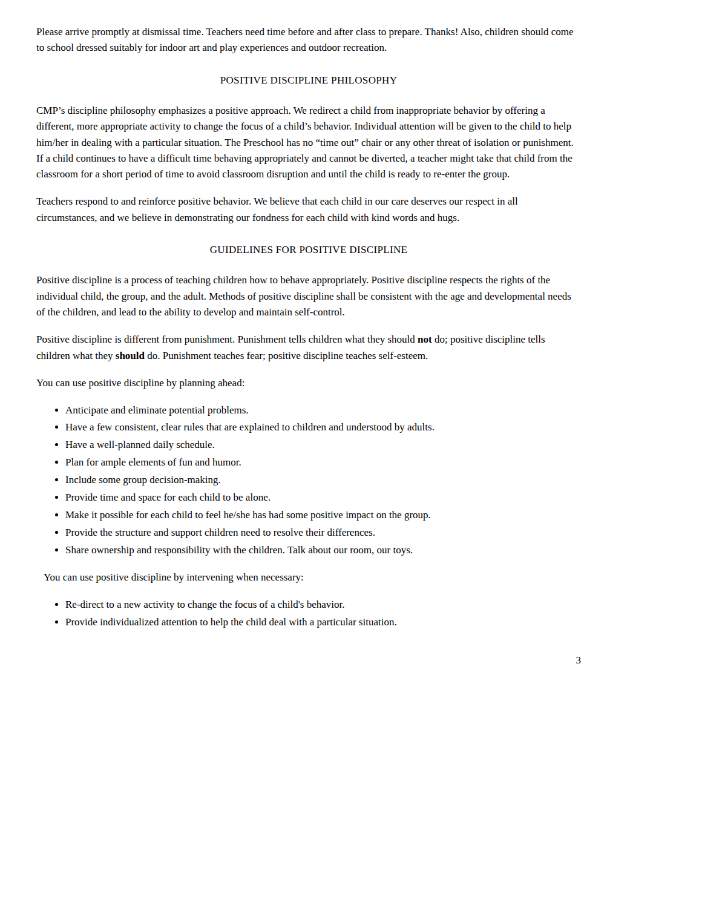Please arrive promptly at dismissal time. Teachers need time before and after class to prepare. Thanks! Also, children should come to school dressed suitably for indoor art and play experiences and outdoor recreation.
POSITIVE DISCIPLINE PHILOSOPHY
CMP’s discipline philosophy emphasizes a positive approach. We redirect a child from inappropriate behavior by offering a different, more appropriate activity to change the focus of a child’s behavior. Individual attention will be given to the child to help him/her in dealing with a particular situation. The Preschool has no “time out” chair or any other threat of isolation or punishment. If a child continues to have a difficult time behaving appropriately and cannot be diverted, a teacher might take that child from the classroom for a short period of time to avoid classroom disruption and until the child is ready to re-enter the group.
Teachers respond to and reinforce positive behavior. We believe that each child in our care deserves our respect in all circumstances, and we believe in demonstrating our fondness for each child with kind words and hugs.
GUIDELINES FOR POSITIVE DISCIPLINE
Positive discipline is a process of teaching children how to behave appropriately. Positive discipline respects the rights of the individual child, the group, and the adult. Methods of positive discipline shall be consistent with the age and developmental needs of the children, and lead to the ability to develop and maintain self-control.
Positive discipline is different from punishment. Punishment tells children what they should not do; positive discipline tells children what they should do. Punishment teaches fear; positive discipline teaches self-esteem.
You can use positive discipline by planning ahead:
Anticipate and eliminate potential problems.
Have a few consistent, clear rules that are explained to children and understood by adults.
Have a well-planned daily schedule.
Plan for ample elements of fun and humor.
Include some group decision-making.
Provide time and space for each child to be alone.
Make it possible for each child to feel he/she has had some positive impact on the group.
Provide the structure and support children need to resolve their differences.
Share ownership and responsibility with the children. Talk about our room, our toys.
You can use positive discipline by intervening when necessary:
Re-direct to a new activity to change the focus of a child's behavior.
Provide individualized attention to help the child deal with a particular situation.
3